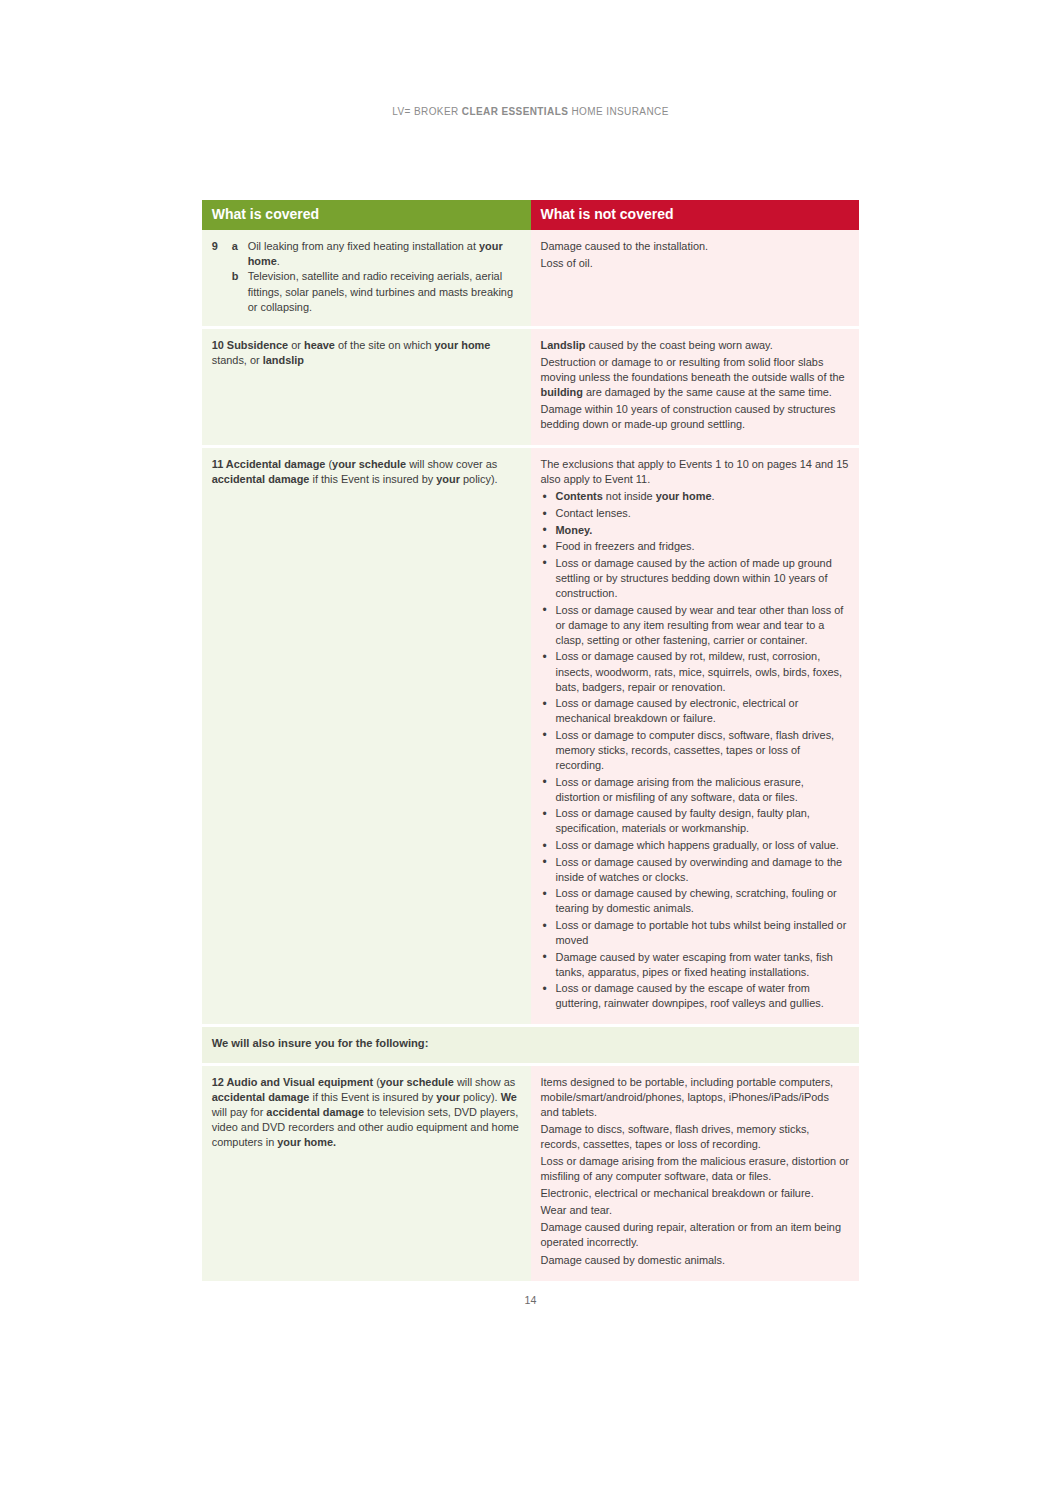LV= BROKER CLEAR ESSENTIALS HOME INSURANCE
| What is covered | What is not covered |
| --- | --- |
| 9 a Oil leaking from any fixed heating installation at your home . b Television, satellite and radio receiving aerials, aerial fittings, solar panels, wind turbines and masts breaking or collapsing. | Damage caused to the installation. Loss of oil. |
| 10 Subsidence or heave of the site on which your home stands, or landslip | Landslip caused by the coast being worn away. Destruction or damage to or resulting from solid floor slabs moving unless the foundations beneath the outside walls of the building are damaged by the same cause at the same time. Damage within 10 years of construction caused by structures bedding down or made-up ground settling. |
| 11 Accidental damage ( your schedule will show cover as accidental damage if this Event is insured by your policy). | The exclusions that apply to Events 1 to 10 on pages 14 and 15 also apply to Event 11. Contents not inside your home . Contact lenses. Money. Food in freezers and fridges. Loss or damage caused by the action of made up ground settling or by structures bedding down within 10 years of construction. Loss or damage caused by wear and tear other than loss of or damage to any item resulting from wear and tear to a clasp, setting or other fastening, carrier or container. Loss or damage caused by rot, mildew, rust, corrosion, insects, woodworm, rats, mice, squirrels, owls, birds, foxes, bats, badgers, repair or renovation. Loss or damage caused by electronic, electrical or mechanical breakdown or failure. Loss or damage to computer discs, software, flash drives, memory sticks, records, cassettes, tapes or loss of recording. Loss or damage arising from the malicious erasure, distortion or misfiling of any software, data or files. Loss or damage caused by faulty design, faulty plan, specification, materials or workmanship. Loss or damage which happens gradually, or loss of value. Loss or damage caused by overwinding and damage to the inside of watches or clocks. Loss or damage caused by chewing, scratching, fouling or tearing by domestic animals. Loss or damage to portable hot tubs whilst being installed or moved Damage caused by water escaping from water tanks, fish tanks, apparatus, pipes or fixed heating installations. Loss or damage caused by the escape of water from guttering, rainwater downpipes, roof valleys and gullies. |
| We will also insure you for the following: |
| 12 Audio and Visual equipment ( your schedule will show as accidental damage if this Event is insured by your policy). We will pay for accidental damage to television sets, DVD players, video and DVD recorders and other audio equipment and home computers in your home. | Items designed to be portable, including portable computers, mobile/smart/android/phones, laptops, iPhones/iPads/iPods and tablets. Damage to discs, software, flash drives, memory sticks, records, cassettes, tapes or loss of recording. Loss or damage arising from the malicious erasure, distortion or misfiling of any computer software, data or files. Electronic, electrical or mechanical breakdown or failure. Wear and tear. Damage caused during repair, alteration or from an item being operated incorrectly. Damage caused by domestic animals. |
14